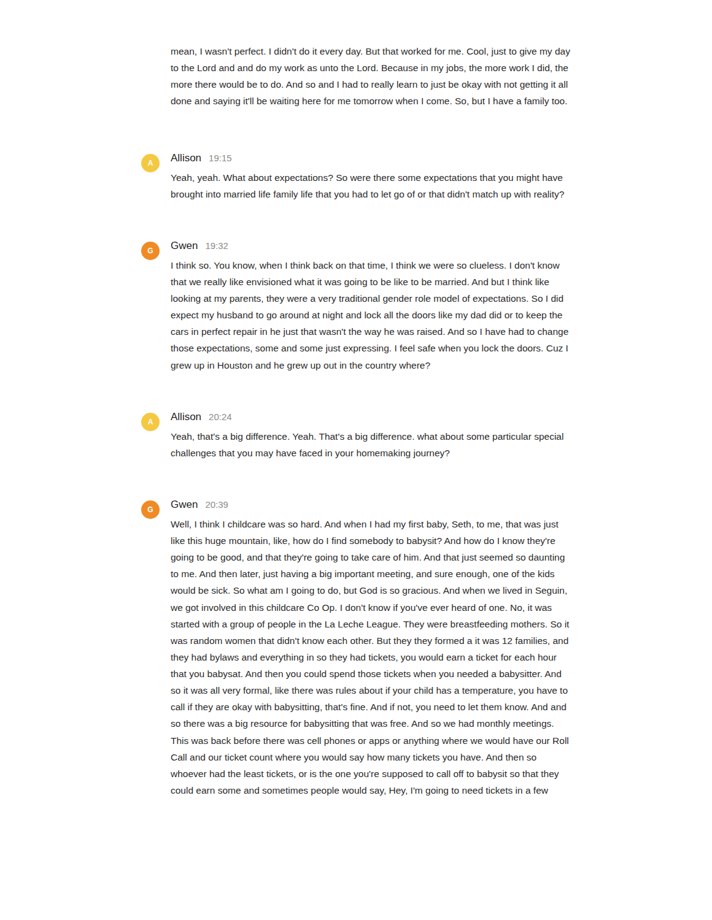mean, I wasn't perfect. I didn't do it every day. But that worked for me. Cool, just to give my day to the Lord and and do my work as unto the Lord. Because in my jobs, the more work I did, the more there would be to do. And so and I had to really learn to just be okay with not getting it all done and saying it'll be waiting here for me tomorrow when I come. So, but I have a family too.
A
Allison 19:15
Yeah, yeah. What about expectations? So were there some expectations that you might have brought into married life family life that you had to let go of or that didn't match up with reality?
G
Gwen 19:32
I think so. You know, when I think back on that time, I think we were so clueless. I don't know that we really like envisioned what it was going to be like to be married. And but I think like looking at my parents, they were a very traditional gender role model of expectations. So I did expect my husband to go around at night and lock all the doors like my dad did or to keep the cars in perfect repair in he just that wasn't the way he was raised. And so I have had to change those expectations, some and some just expressing. I feel safe when you lock the doors. Cuz I grew up in Houston and he grew up out in the country where?
A
Allison 20:24
Yeah, that's a big difference. Yeah. That's a big difference. what about some particular special challenges that you may have faced in your homemaking journey?
G
Gwen 20:39
Well, I think I childcare was so hard. And when I had my first baby, Seth, to me, that was just like this huge mountain, like, how do I find somebody to babysit? And how do I know they're going to be good, and that they're going to take care of him. And that just seemed so daunting to me. And then later, just having a big important meeting, and sure enough, one of the kids would be sick. So what am I going to do, but God is so gracious. And when we lived in Seguin, we got involved in this childcare Co Op. I don't know if you've ever heard of one. No, it was started with a group of people in the La Leche League. They were breastfeeding mothers. So it was random women that didn't know each other. But they they formed a it was 12 families, and they had bylaws and everything in so they had tickets, you would earn a ticket for each hour that you babysat. And then you could spend those tickets when you needed a babysitter. And so it was all very formal, like there was rules about if your child has a temperature, you have to call if they are okay with babysitting, that's fine. And if not, you need to let them know. And and so there was a big resource for babysitting that was free. And so we had monthly meetings. This was back before there was cell phones or apps or anything where we would have our Roll Call and our ticket count where you would say how many tickets you have. And then so whoever had the least tickets, or is the one you're supposed to call off to babysit so that they could earn some and sometimes people would say, Hey, I'm going to need tickets in a few